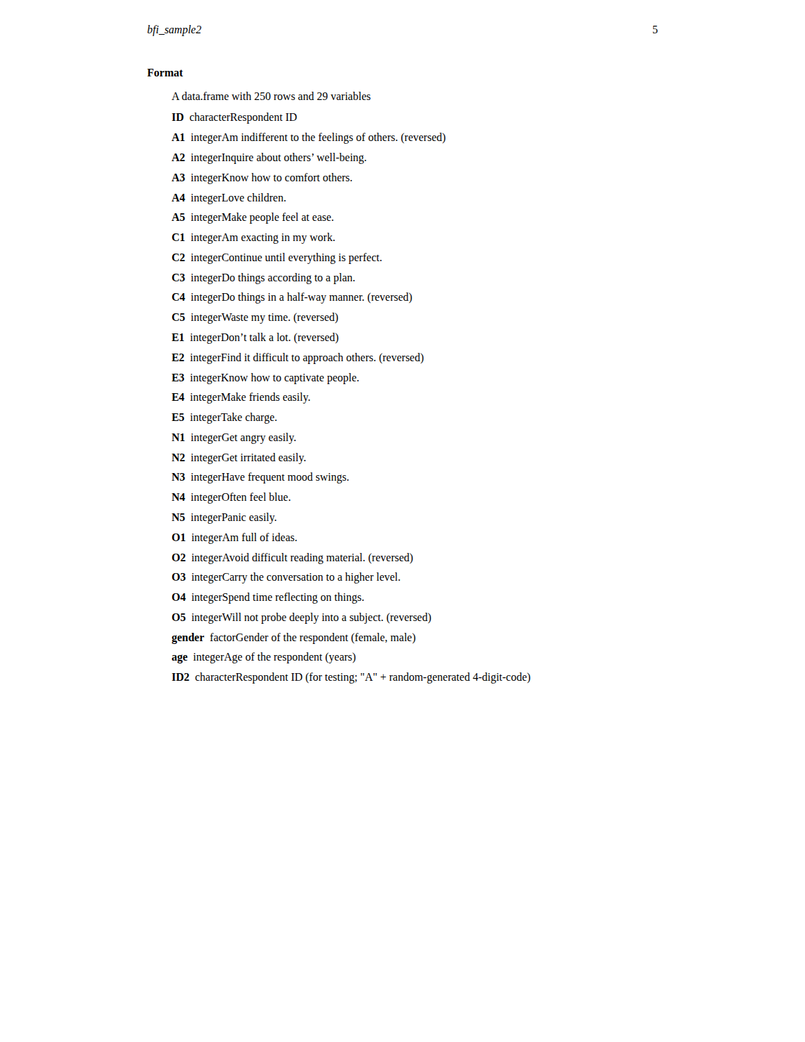bfi_sample2 5
Format
A data.frame with 250 rows and 29 variables
ID
characterRespondent ID
A1
integerAm indifferent to the feelings of others. (reversed)
A2
integerInquire about others’ well-being.
A3
integerKnow how to comfort others.
A4
integerLove children.
A5
integerMake people feel at ease.
C1
integerAm exacting in my work.
C2
integerContinue until everything is perfect.
C3
integerDo things according to a plan.
C4
integerDo things in a half-way manner. (reversed)
C5
integerWaste my time. (reversed)
E1
integerDon’t talk a lot. (reversed)
E2
integerFind it difficult to approach others. (reversed)
E3
integerKnow how to captivate people.
E4
integerMake friends easily.
E5
integerTake charge.
N1
integerGet angry easily.
N2
integerGet irritated easily.
N3
integerHave frequent mood swings.
N4
integerOften feel blue.
N5
integerPanic easily.
O1
integerAm full of ideas.
O2
integerAvoid difficult reading material. (reversed)
O3
integerCarry the conversation to a higher level.
O4
integerSpend time reflecting on things.
O5
integerWill not probe deeply into a subject. (reversed)
gender
factorGender of the respondent (female, male)
age
integerAge of the respondent (years)
ID2
characterRespondent ID (for testing; "A" + random-generated 4-digit-code)